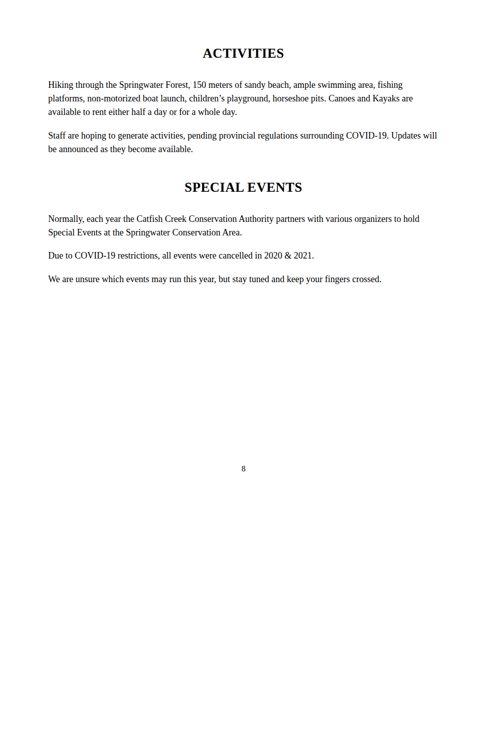ACTIVITIES
Hiking through the Springwater Forest, 150 meters of sandy beach, ample swimming area, fishing platforms, non-motorized boat launch, children’s playground, horseshoe pits. Canoes and Kayaks are available to rent either half a day or for a whole day.
Staff are hoping to generate activities, pending provincial regulations surrounding COVID-19. Updates will be announced as they become available.
SPECIAL EVENTS
Normally, each year the Catfish Creek Conservation Authority partners with various organizers to hold Special Events at the Springwater Conservation Area.
Due to COVID-19 restrictions, all events were cancelled in 2020 & 2021.
We are unsure which events may run this year, but stay tuned and keep your fingers crossed.
8